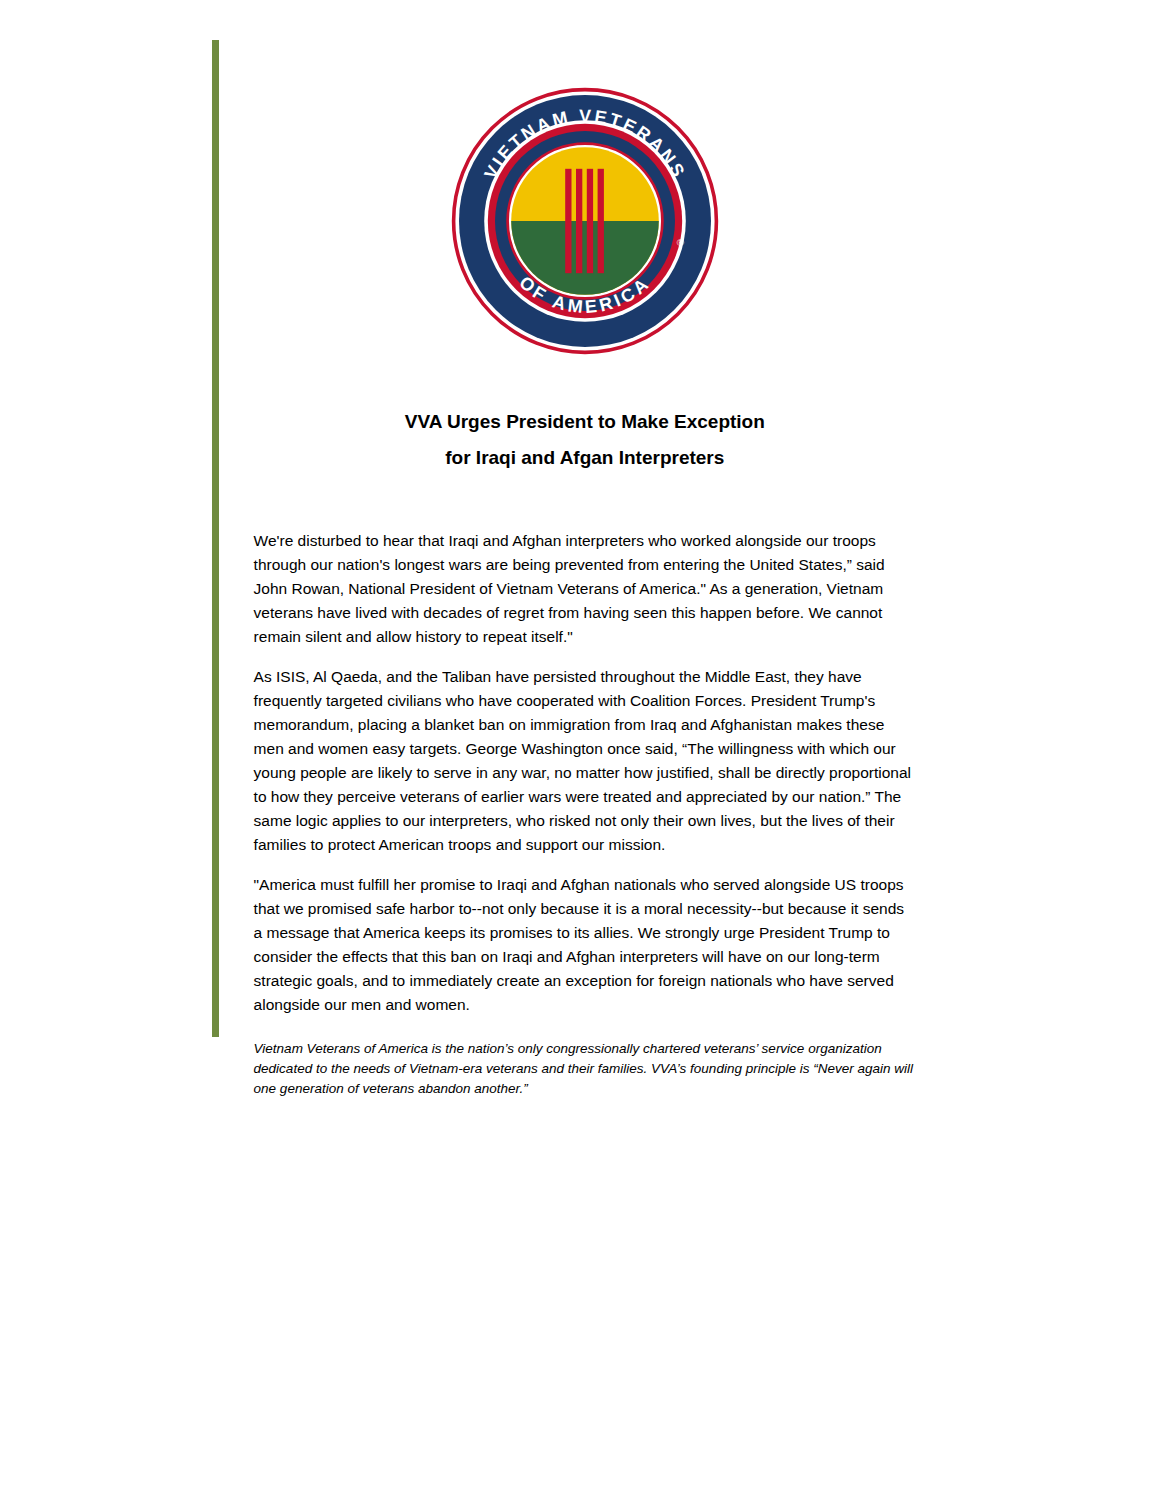VIETNAM VETERANS OF AMERICA ®
VVA Urges President to Make Exception
for Iraqi and Afgan Interpreters
We're disturbed to hear that Iraqi and Afghan interpreters who worked alongside our troops through our nation's longest wars are being prevented from entering the United States,” said John Rowan, National President of Vietnam Veterans of America." As a generation, Vietnam veterans have lived with decades of regret from having seen this happen before. We cannot remain silent and allow history to repeat itself."
As ISIS, Al Qaeda, and the Taliban have persisted throughout the Middle East, they have frequently targeted civilians who have cooperated with Coalition Forces. President Trump's memorandum, placing a blanket ban on immigration from Iraq and Afghanistan makes these men and women easy targets. George Washington once said, “The willingness with which our young people are likely to serve in any war, no matter how justified, shall be directly proportional to how they perceive veterans of earlier wars were treated and appreciated by our nation.” The same logic applies to our interpreters, who risked not only their own lives, but the lives of their families to protect American troops and support our mission.
"America must fulfill her promise to Iraqi and Afghan nationals who served alongside US troops that we promised safe harbor to--not only because it is a moral necessity--but because it sends a message that America keeps its promises to its allies. We strongly urge President Trump to consider the effects that this ban on Iraqi and Afghan interpreters will have on our long-term strategic goals, and to immediately create an exception for foreign nationals who have served alongside our men and women.
Vietnam Veterans of America is the nation’s only congressionally chartered veterans’ service organization dedicated to the needs of Vietnam-era veterans and their families. VVA’s founding principle is “Never again will one generation of veterans abandon another.”